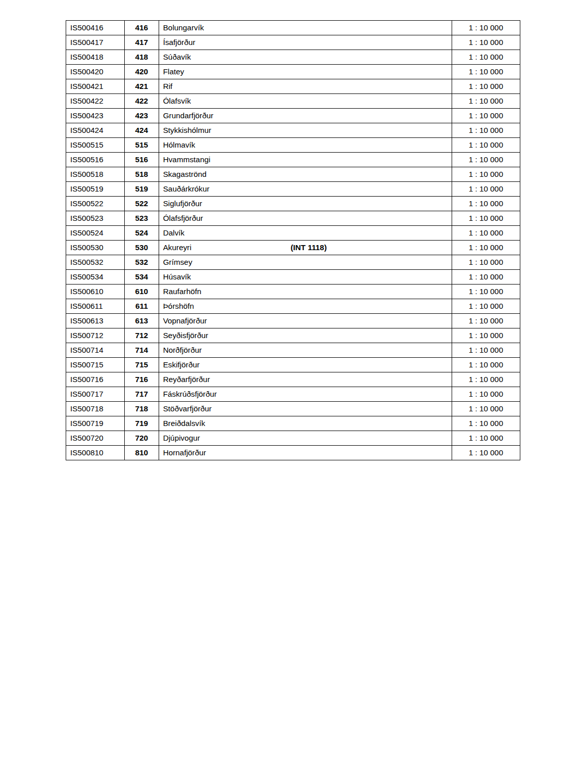| IS500416 | 416 | Bolungarvík | 1 : 10 000 |
| IS500417 | 417 | Ísafjörður | 1 : 10 000 |
| IS500418 | 418 | Súðavík | 1 : 10 000 |
| IS500420 | 420 | Flatey | 1 : 10 000 |
| IS500421 | 421 | Rif | 1 : 10 000 |
| IS500422 | 422 | Ólafsvík | 1 : 10 000 |
| IS500423 | 423 | Grundarfjörður | 1 : 10 000 |
| IS500424 | 424 | Stykkishólmur | 1 : 10 000 |
| IS500515 | 515 | Hólmavík | 1 : 10 000 |
| IS500516 | 516 | Hvammstangi | 1 : 10 000 |
| IS500518 | 518 | Skagaströnd | 1 : 10 000 |
| IS500519 | 519 | Sauðárkrókur | 1 : 10 000 |
| IS500522 | 522 | Siglufjörður | 1 : 10 000 |
| IS500523 | 523 | Ólafsfjörður | 1 : 10 000 |
| IS500524 | 524 | Dalvík | 1 : 10 000 |
| IS500530 | 530 | Akureyri (INT 1118) | 1 : 10 000 |
| IS500532 | 532 | Grímsey | 1 : 10 000 |
| IS500534 | 534 | Húsavík | 1 : 10 000 |
| IS500610 | 610 | Raufarhöfn | 1 : 10 000 |
| IS500611 | 611 | Þórshöfn | 1 : 10 000 |
| IS500613 | 613 | Vopnafjörður | 1 : 10 000 |
| IS500712 | 712 | Seyðisfjörður | 1 : 10 000 |
| IS500714 | 714 | Norðfjörður | 1 : 10 000 |
| IS500715 | 715 | Eskifjörður | 1 : 10 000 |
| IS500716 | 716 | Reyðarfjörður | 1 : 10 000 |
| IS500717 | 717 | Fáskrúðsfjörður | 1 : 10 000 |
| IS500718 | 718 | Stöðvarfjörður | 1 : 10 000 |
| IS500719 | 719 | Breiðdalsvík | 1 : 10 000 |
| IS500720 | 720 | Djúpivogur | 1 : 10 000 |
| IS500810 | 810 | Hornafjörður | 1 : 10 000 |